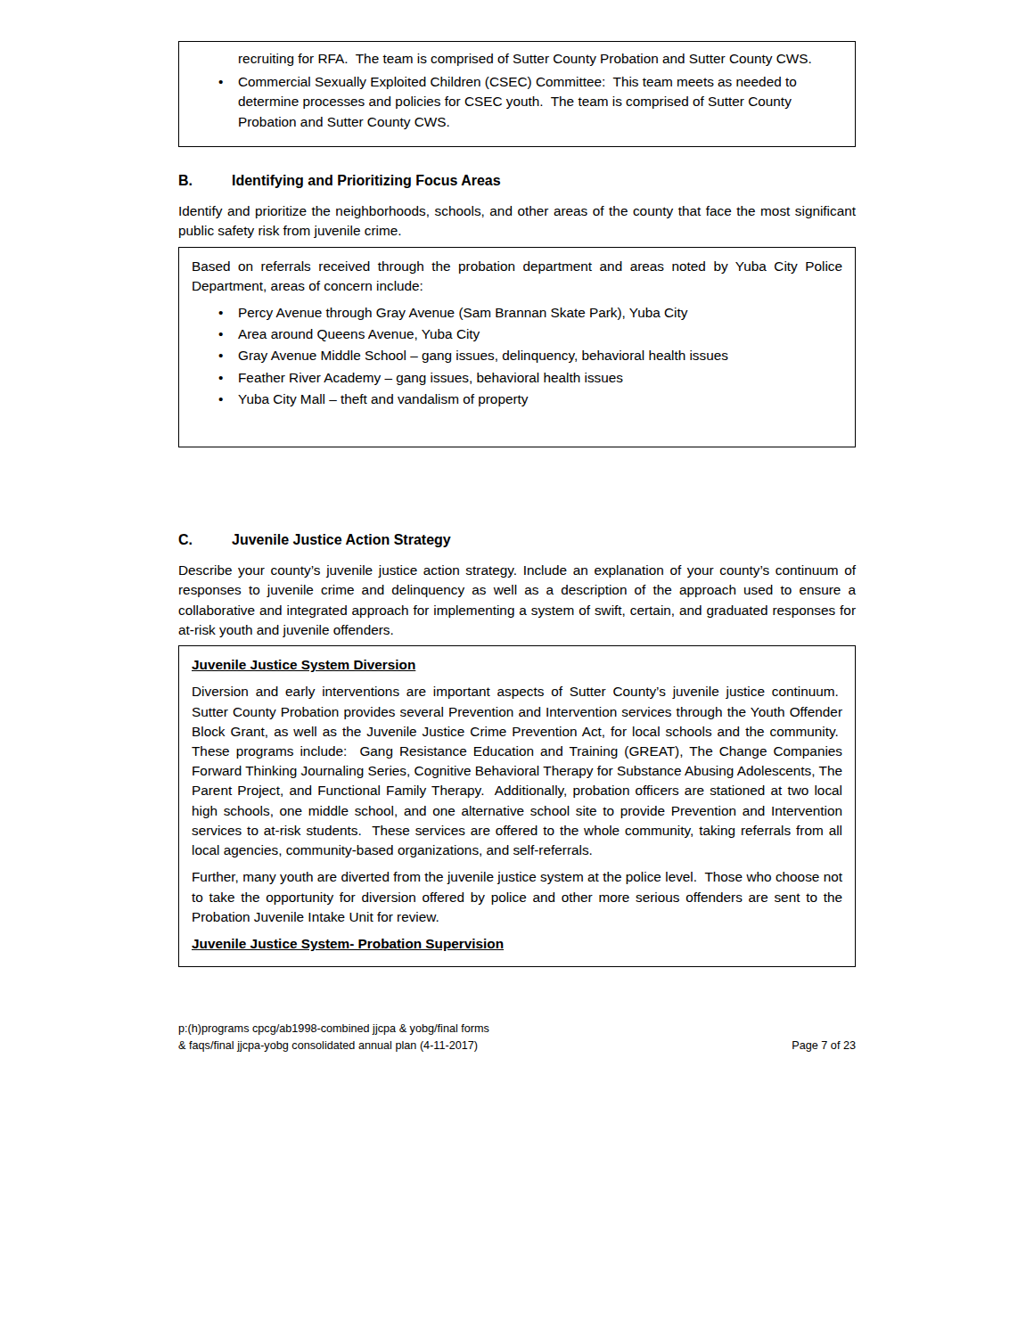recruiting for RFA. The team is comprised of Sutter County Probation and Sutter County CWS.
Commercial Sexually Exploited Children (CSEC) Committee: This team meets as needed to determine processes and policies for CSEC youth. The team is comprised of Sutter County Probation and Sutter County CWS.
B. Identifying and Prioritizing Focus Areas
Identify and prioritize the neighborhoods, schools, and other areas of the county that face the most significant public safety risk from juvenile crime.
Based on referrals received through the probation department and areas noted by Yuba City Police Department, areas of concern include:
Percy Avenue through Gray Avenue (Sam Brannan Skate Park), Yuba City
Area around Queens Avenue, Yuba City
Gray Avenue Middle School – gang issues, delinquency, behavioral health issues
Feather River Academy – gang issues, behavioral health issues
Yuba City Mall – theft and vandalism of property
C. Juvenile Justice Action Strategy
Describe your county’s juvenile justice action strategy. Include an explanation of your county’s continuum of responses to juvenile crime and delinquency as well as a description of the approach used to ensure a collaborative and integrated approach for implementing a system of swift, certain, and graduated responses for at-risk youth and juvenile offenders.
Juvenile Justice System Diversion
Diversion and early interventions are important aspects of Sutter County’s juvenile justice continuum. Sutter County Probation provides several Prevention and Intervention services through the Youth Offender Block Grant, as well as the Juvenile Justice Crime Prevention Act, for local schools and the community. These programs include: Gang Resistance Education and Training (GREAT), The Change Companies Forward Thinking Journaling Series, Cognitive Behavioral Therapy for Substance Abusing Adolescents, The Parent Project, and Functional Family Therapy. Additionally, probation officers are stationed at two local high schools, one middle school, and one alternative school site to provide Prevention and Intervention services to at-risk students. These services are offered to the whole community, taking referrals from all local agencies, community-based organizations, and self-referrals.
Further, many youth are diverted from the juvenile justice system at the police level. Those who choose not to take the opportunity for diversion offered by police and other more serious offenders are sent to the Probation Juvenile Intake Unit for review.
Juvenile Justice System- Probation Supervision
p:(h)programs cpcg/ab1998-combined jjcpa & yobg/final forms & faqs/final jjcpa-yobg consolidated annual plan (4-11-2017)
Page 7 of 23